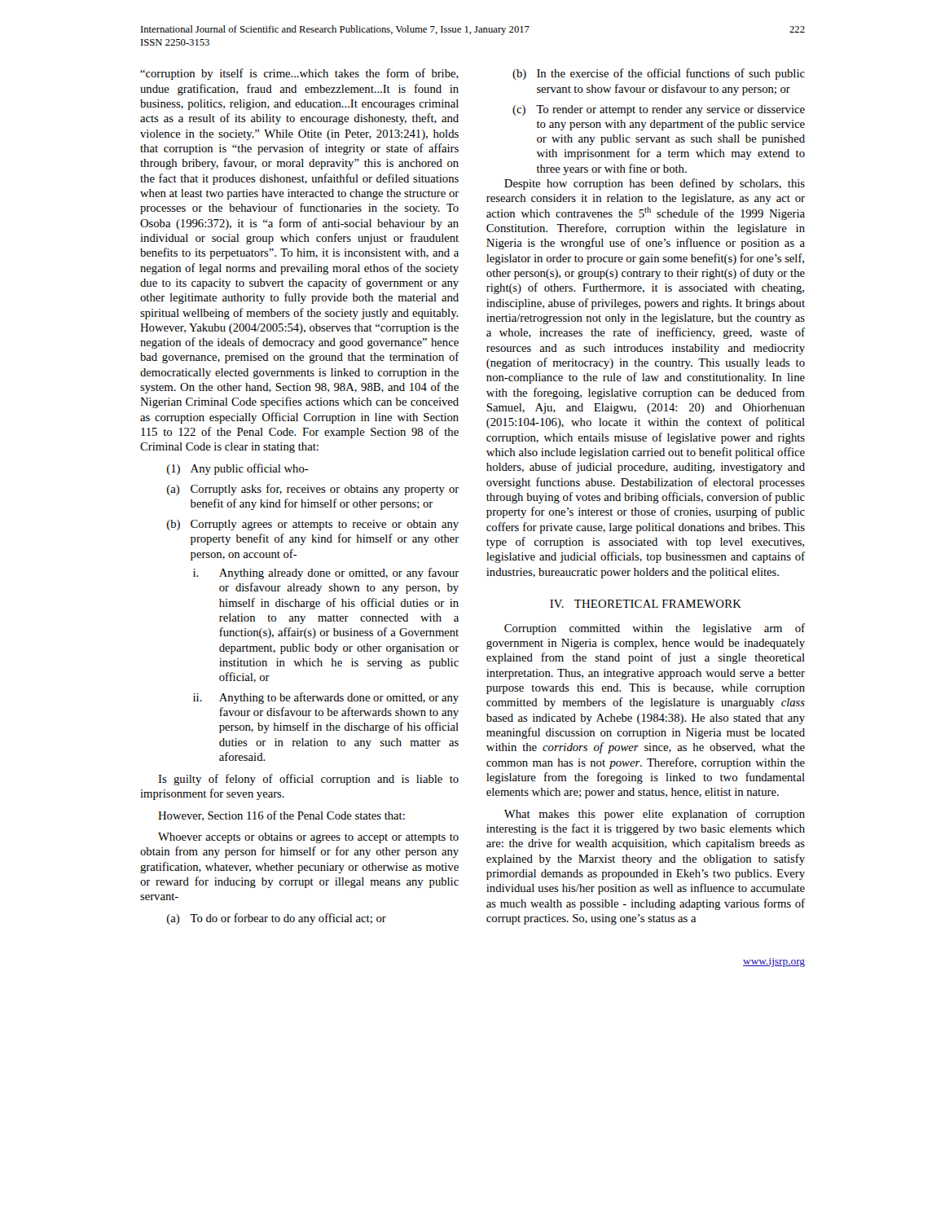International Journal of Scientific and Research Publications, Volume 7, Issue 1, January 2017
ISSN 2250-3153
222
“corruption by itself is crime...which takes the form of bribe, undue gratification, fraud and embezzlement...It is found in business, politics, religion, and education...It encourages criminal acts as a result of its ability to encourage dishonesty, theft, and violence in the society.” While Otite (in Peter, 2013:241), holds that corruption is “the pervasion of integrity or state of affairs through bribery, favour, or moral depravity” this is anchored on the fact that it produces dishonest, unfaithful or defiled situations when at least two parties have interacted to change the structure or processes or the behaviour of functionaries in the society. To Osoba (1996:372), it is “a form of anti-social behaviour by an individual or social group which confers unjust or fraudulent benefits to its perpetuators”. To him, it is inconsistent with, and a negation of legal norms and prevailing moral ethos of the society due to its capacity to subvert the capacity of government or any other legitimate authority to fully provide both the material and spiritual wellbeing of members of the society justly and equitably. However, Yakubu (2004/2005:54), observes that “corruption is the negation of the ideals of democracy and good governance” hence bad governance, premised on the ground that the termination of democratically elected governments is linked to corruption in the system. On the other hand, Section 98, 98A, 98B, and 104 of the Nigerian Criminal Code specifies actions which can be conceived as corruption especially Official Corruption in line with Section 115 to 122 of the Penal Code. For example Section 98 of the Criminal Code is clear in stating that:
(1) Any public official who-
(a) Corruptly asks for, receives or obtains any property or benefit of any kind for himself or other persons; or
(b) Corruptly agrees or attempts to receive or obtain any property benefit of any kind for himself or any other person, on account of-
i. Anything already done or omitted, or any favour or disfavour already shown to any person, by himself in discharge of his official duties or in relation to any matter connected with a function(s), affair(s) or business of a Government department, public body or other organisation or institution in which he is serving as public official, or
ii. Anything to be afterwards done or omitted, or any favour or disfavour to be afterwards shown to any person, by himself in the discharge of his official duties or in relation to any such matter as aforesaid.
Is guilty of felony of official corruption and is liable to imprisonment for seven years.
However, Section 116 of the Penal Code states that:
Whoever accepts or obtains or agrees to accept or attempts to obtain from any person for himself or for any other person any gratification, whatever, whether pecuniary or otherwise as motive or reward for inducing by corrupt or illegal means any public servant-
(a) To do or forbear to do any official act; or
(b) In the exercise of the official functions of such public servant to show favour or disfavour to any person; or
(c) To render or attempt to render any service or disservice to any person with any department of the public service or with any public servant as such shall be punished with imprisonment for a term which may extend to three years or with fine or both.
Despite how corruption has been defined by scholars, this research considers it in relation to the legislature, as any act or action which contravenes the 5th schedule of the 1999 Nigeria Constitution. Therefore, corruption within the legislature in Nigeria is the wrongful use of one’s influence or position as a legislator in order to procure or gain some benefit(s) for one’s self, other person(s), or group(s) contrary to their right(s) of duty or the right(s) of others. Furthermore, it is associated with cheating, indiscipline, abuse of privileges, powers and rights. It brings about inertia/retrogression not only in the legislature, but the country as a whole, increases the rate of inefficiency, greed, waste of resources and as such introduces instability and mediocrity (negation of meritocracy) in the country. This usually leads to non-compliance to the rule of law and constitutionality. In line with the foregoing, legislative corruption can be deduced from Samuel, Aju, and Elaigwu, (2014: 20) and Ohiorhenuan (2015:104-106), who locate it within the context of political corruption, which entails misuse of legislative power and rights which also include legislation carried out to benefit political office holders, abuse of judicial procedure, auditing, investigatory and oversight functions abuse. Destabilization of electoral processes through buying of votes and bribing officials, conversion of public property for one’s interest or those of cronies, usurping of public coffers for private cause, large political donations and bribes. This type of corruption is associated with top level executives, legislative and judicial officials, top businessmen and captains of industries, bureaucratic power holders and the political elites.
IV. Theoretical Framework
Corruption committed within the legislative arm of government in Nigeria is complex, hence would be inadequately explained from the stand point of just a single theoretical interpretation. Thus, an integrative approach would serve a better purpose towards this end. This is because, while corruption committed by members of the legislature is unarguably class based as indicated by Achebe (1984:38). He also stated that any meaningful discussion on corruption in Nigeria must be located within the corridors of power since, as he observed, what the common man has is not power. Therefore, corruption within the legislature from the foregoing is linked to two fundamental elements which are; power and status, hence, elitist in nature.
What makes this power elite explanation of corruption interesting is the fact it is triggered by two basic elements which are: the drive for wealth acquisition, which capitalism breeds as explained by the Marxist theory and the obligation to satisfy primordial demands as propounded in Ekeh’s two publics. Every individual uses his/her position as well as influence to accumulate as much wealth as possible - including adapting various forms of corrupt practices. So, using one’s status as a
www.ijsrp.org